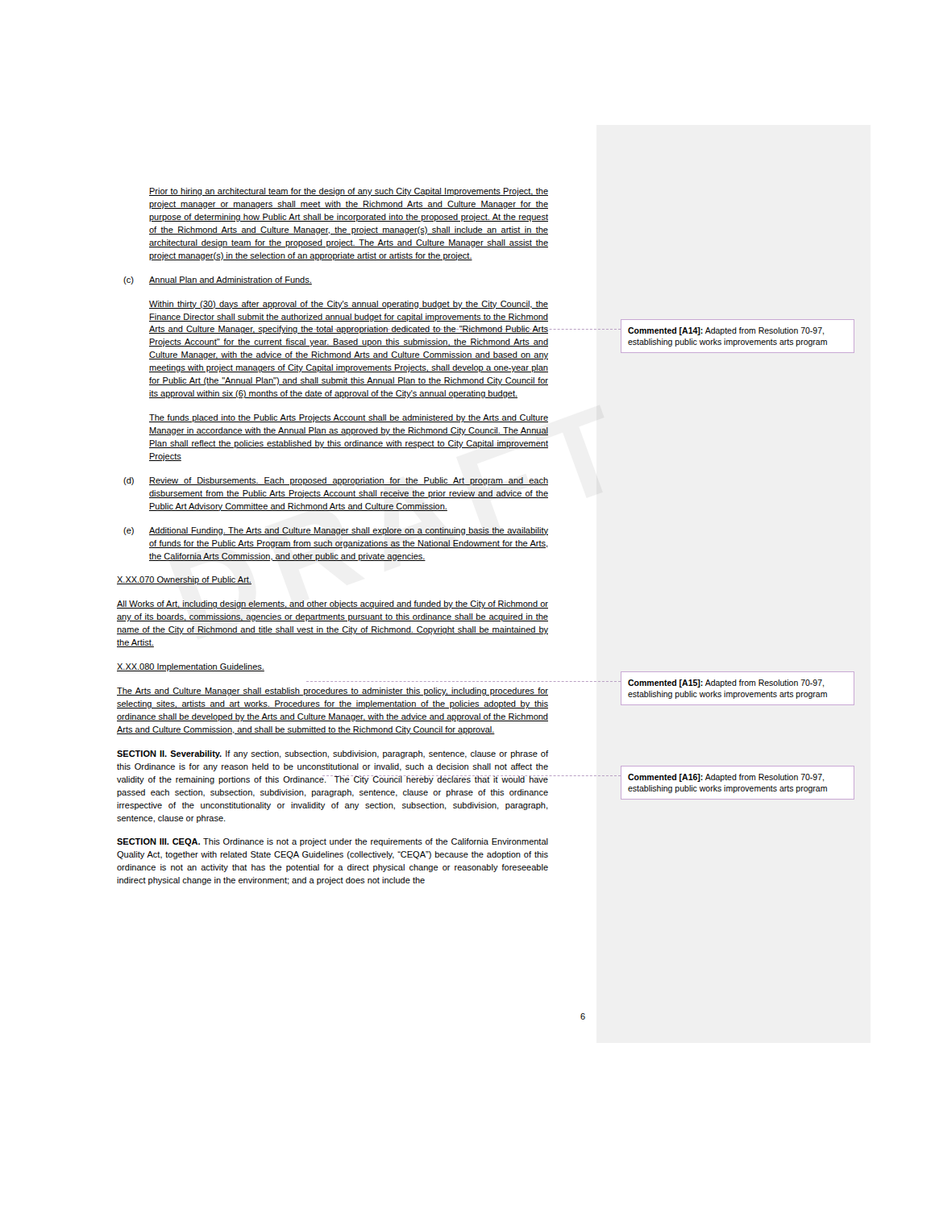DRAFT
Prior to hiring an architectural team for the design of any such City Capital Improvements Project, the project manager or managers shall meet with the Richmond Arts and Culture Manager for the purpose of determining how Public Art shall be incorporated into the proposed project. At the request of the Richmond Arts and Culture Manager, the project manager(s) shall include an artist in the architectural design team for the proposed project. The Arts and Culture Manager shall assist the project manager(s) in the selection of an appropriate artist or artists for the project.
(c) Annual Plan and Administration of Funds.
Within thirty (30) days after approval of the City's annual operating budget by the City Council, the Finance Director shall submit the authorized annual budget for capital improvements to the Richmond Arts and Culture Manager, specifying the total appropriation dedicated to the "Richmond Public Arts Projects Account" for the current fiscal year. Based upon this submission, the Richmond Arts and Culture Manager, with the advice of the Richmond Arts and Culture Commission and based on any meetings with project managers of City Capital improvements Projects, shall develop a one-year plan for Public Art (the "Annual Plan") and shall submit this Annual Plan to the Richmond City Council for its approval within six (6) months of the date of approval of the City's annual operating budget.
The funds placed into the Public Arts Projects Account shall be administered by the Arts and Culture Manager in accordance with the Annual Plan as approved by the Richmond City Council. The Annual Plan shall reflect the policies established by this ordinance with respect to City Capital improvement Projects
(d) Review of Disbursements. Each proposed appropriation for the Public Art program and each disbursement from the Public Arts Projects Account shall receive the prior review and advice of the Public Art Advisory Committee and Richmond Arts and Culture Commission.
(e) Additional Funding. The Arts and Culture Manager shall explore on a continuing basis the availability of funds for the Public Arts Program from such organizations as the National Endowment for the Arts, the California Arts Commission, and other public and private agencies.
X.XX.070 Ownership of Public Art.
All Works of Art, including design elements, and other objects acquired and funded by the City of Richmond or any of its boards, commissions, agencies or departments pursuant to this ordinance shall be acquired in the name of the City of Richmond and title shall vest in the City of Richmond. Copyright shall be maintained by the Artist.
X.XX.080 Implementation Guidelines.
The Arts and Culture Manager shall establish procedures to administer this policy, including procedures for selecting sites, artists and art works. Procedures for the implementation of the policies adopted by this ordinance shall be developed by the Arts and Culture Manager, with the advice and approval of the Richmond Arts and Culture Commission, and shall be submitted to the Richmond City Council for approval.
SECTION II. Severability. If any section, subsection, subdivision, paragraph, sentence, clause or phrase of this Ordinance is for any reason held to be unconstitutional or invalid, such a decision shall not affect the validity of the remaining portions of this Ordinance. The City Council hereby declares that it would have passed each section, subsection, subdivision, paragraph, sentence, clause or phrase of this ordinance irrespective of the unconstitutionality or invalidity of any section, subsection, subdivision, paragraph, sentence, clause or phrase.
SECTION III. CEQA. This Ordinance is not a project under the requirements of the California Environmental Quality Act, together with related State CEQA Guidelines (collectively, “CEQA”) because the adoption of this ordinance is not an activity that has the potential for a direct physical change or reasonably foreseeable indirect physical change in the environment; and a project does not include the
Commented [A14]: Adapted from Resolution 70-97, establishing public works improvements arts program
Commented [A15]: Adapted from Resolution 70-97, establishing public works improvements arts program
Commented [A16]: Adapted from Resolution 70-97, establishing public works improvements arts program
6